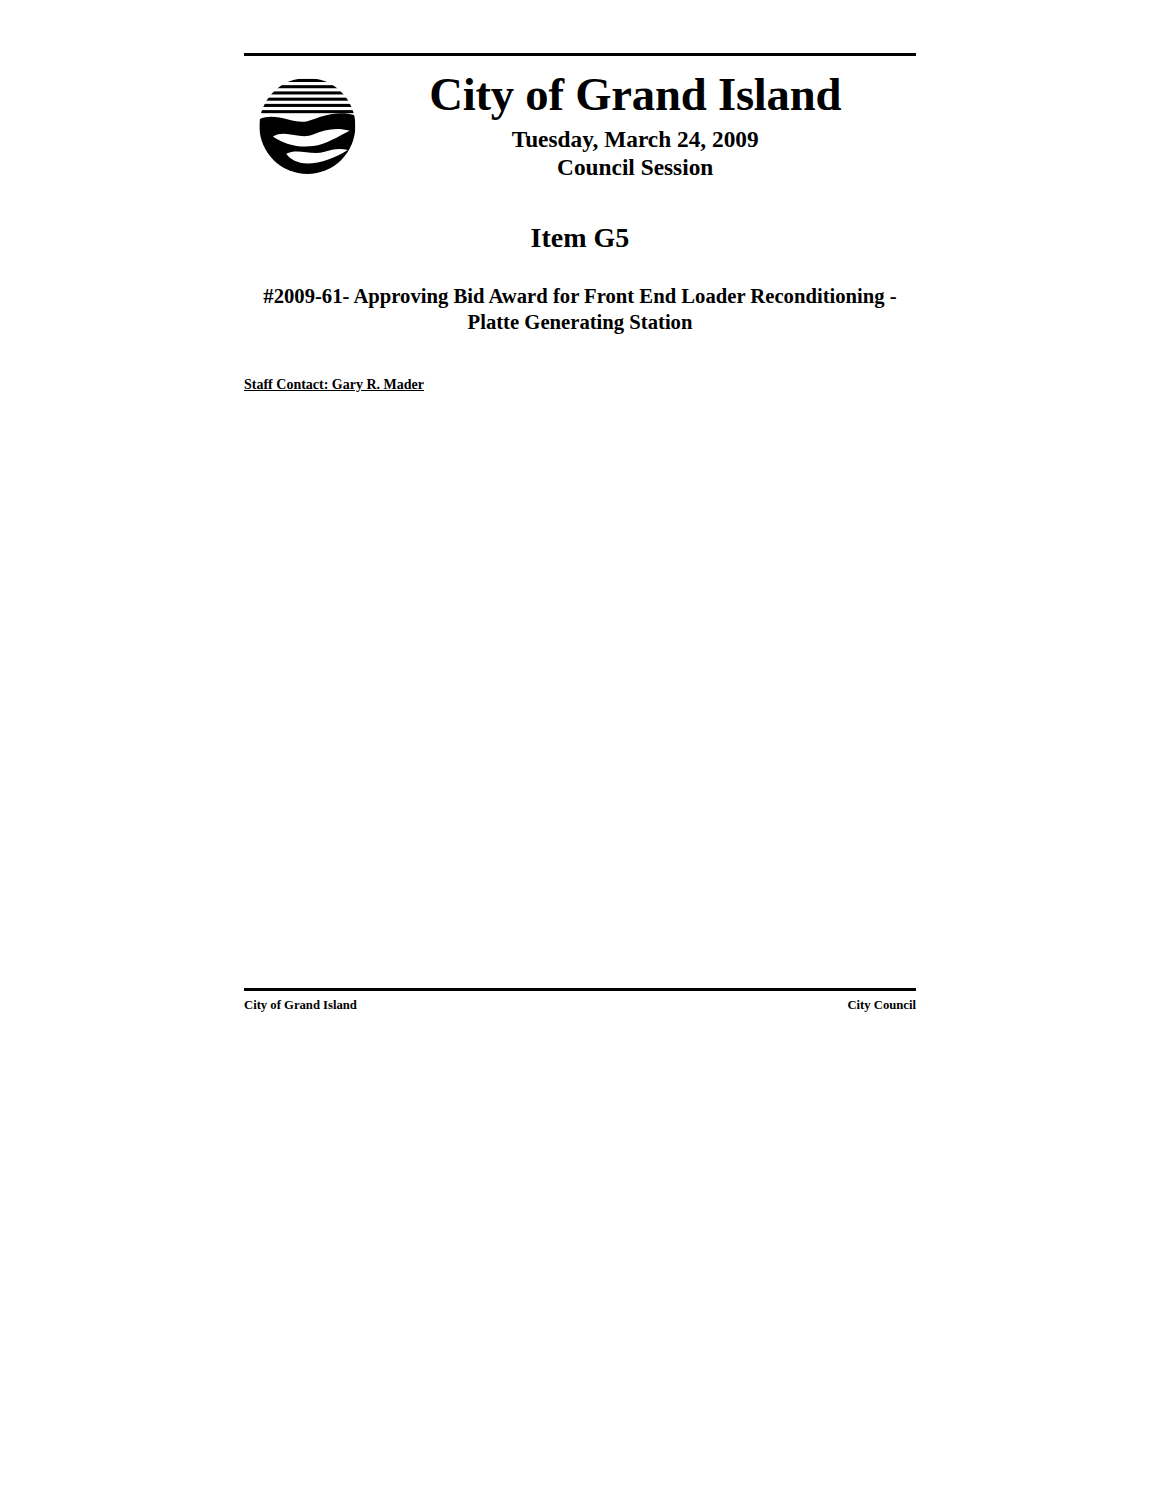City of Grand Island
Tuesday, March 24, 2009
Council Session
Item G5
#2009-61- Approving Bid Award for Front End Loader Reconditioning - Platte Generating Station
Staff Contact: Gary R. Mader
City of Grand Island City Council